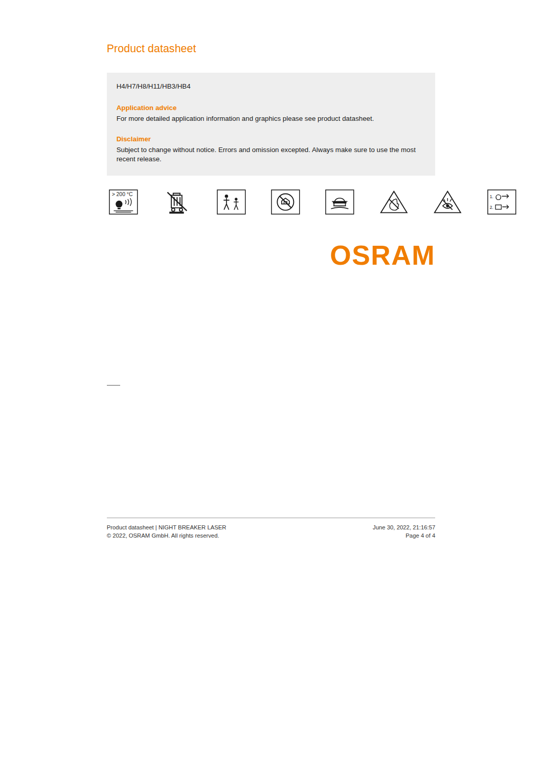Product datasheet
H4/H7/H8/H11/HB3/HB4
Application advice
For more detailed application information and graphics please see product datasheet.
Disclaimer
Subject to change without notice. Errors and omission excepted. Always make sure to use the most recent release.
> 200 °C
1. 2.
OSRAM
Product datasheet | NIGHT BREAKER LASER
© 2022, OSRAM GmbH. All rights reserved.
June 30, 2022, 21:16:57
Page 4 of 4